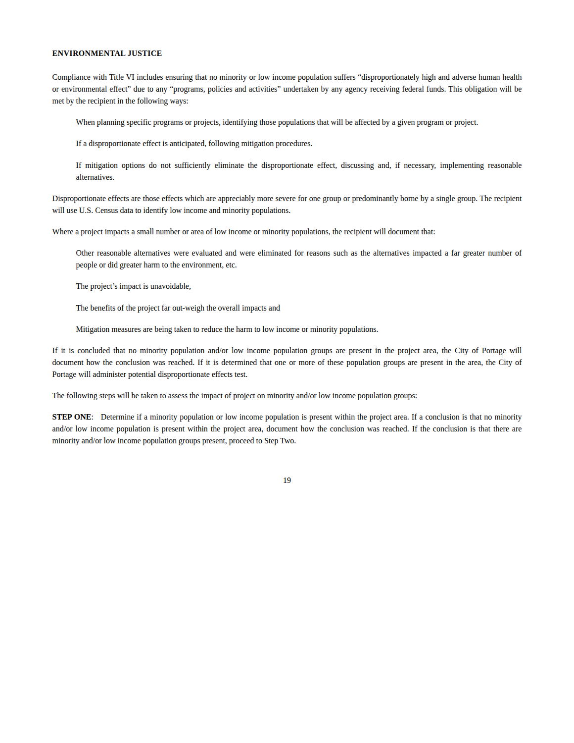ENVIRONMENTAL JUSTICE
Compliance with Title VI includes ensuring that no minority or low income population suffers “disproportionately high and adverse human health or environmental effect” due to any “programs, policies and activities” undertaken by any agency receiving federal funds. This obligation will be met by the recipient in the following ways:
When planning specific programs or projects, identifying those populations that will be affected by a given program or project.
If a disproportionate effect is anticipated, following mitigation procedures.
If mitigation options do not sufficiently eliminate the disproportionate effect, discussing and, if necessary, implementing reasonable alternatives.
Disproportionate effects are those effects which are appreciably more severe for one group or predominantly borne by a single group. The recipient will use U.S. Census data to identify low income and minority populations.
Where a project impacts a small number or area of low income or minority populations, the recipient will document that:
Other reasonable alternatives were evaluated and were eliminated for reasons such as the alternatives impacted a far greater number of people or did greater harm to the environment, etc.
The project’s impact is unavoidable,
The benefits of the project far out-weigh the overall impacts and
Mitigation measures are being taken to reduce the harm to low income or minority populations.
If it is concluded that no minority population and/or low income population groups are present in the project area, the City of Portage will document how the conclusion was reached. If it is determined that one or more of these population groups are present in the area, the City of Portage will administer potential disproportionate effects test.
The following steps will be taken to assess the impact of project on minority and/or low income population groups:
STEP ONE: Determine if a minority population or low income population is present within the project area. If a conclusion is that no minority and/or low income population is present within the project area, document how the conclusion was reached. If the conclusion is that there are minority and/or low income population groups present, proceed to Step Two.
19